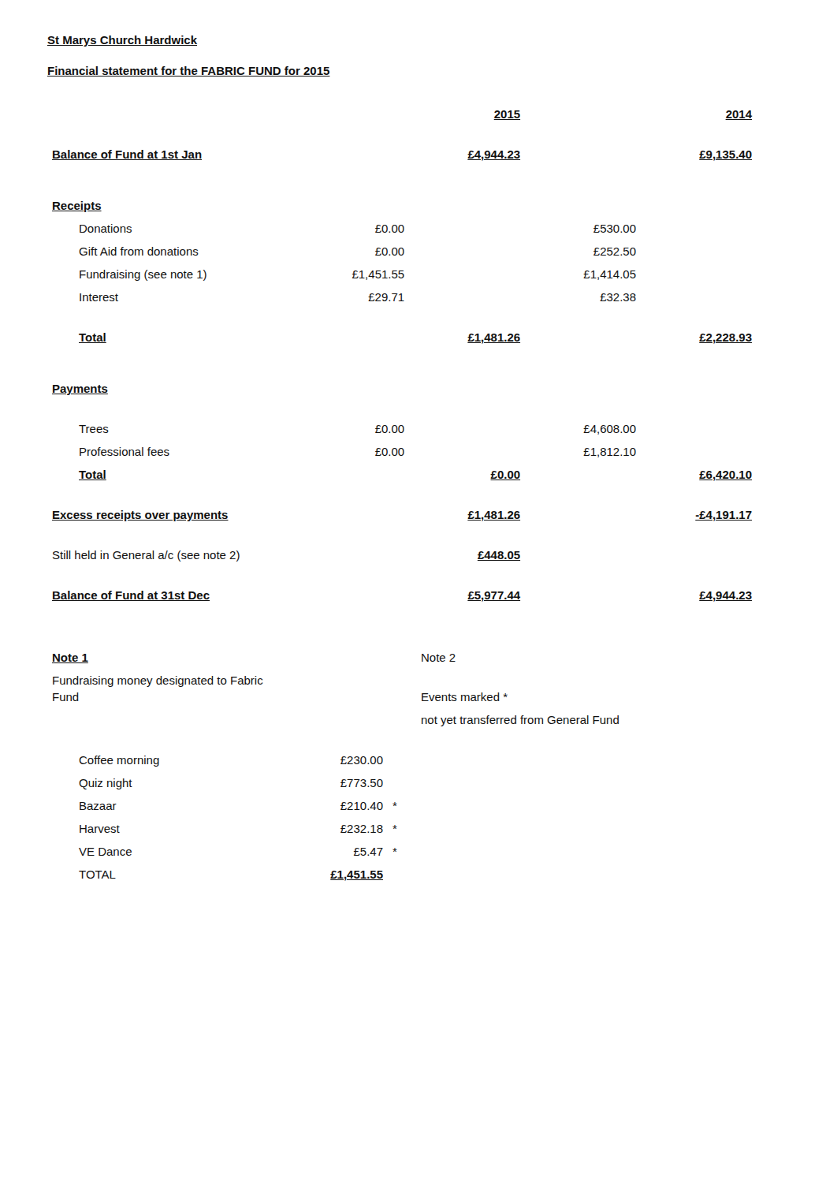St Marys Church Hardwick
Financial statement for the FABRIC FUND for 2015
| | | 2015 | | 2014 |
| Balance of Fund at 1st Jan | | £4,944.23 | | £9,135.40 |
| Receipts | | | | |
| Donations | £0.00 | | £530.00 | |
| Gift Aid from donations | £0.00 | | £252.50 | |
| Fundraising (see note 1) | £1,451.55 | | £1,414.05 | |
| Interest | £29.71 | | £32.38 | |
| Total | | £1,481.26 | | £2,228.93 |
| Payments | | | | |
| Trees | £0.00 | | £4,608.00 | |
| Professional fees | £0.00 | | £1,812.10 | |
| Total | | £0.00 | | £6,420.10 |
| Excess receipts over payments | | £1,481.26 | | -£4,191.17 |
| Still held in General a/c (see note 2) | | £448.05 | | |
| Balance of Fund at 31st Dec | | £5,977.44 | | £4,944.23 |
| Note 1 | | | Note 2 |
| Fundraising money designated to Fabric Fund | | | Events marked * |
| | | | not yet transferred from General Fund |
| Coffee morning | £230.00 | | |
| Quiz night | £773.50 | | |
| Bazaar | £210.40 | * | |
| Harvest | £232.18 | * | |
| VE Dance | £5.47 | * | |
| TOTAL | £1,451.55 | | |